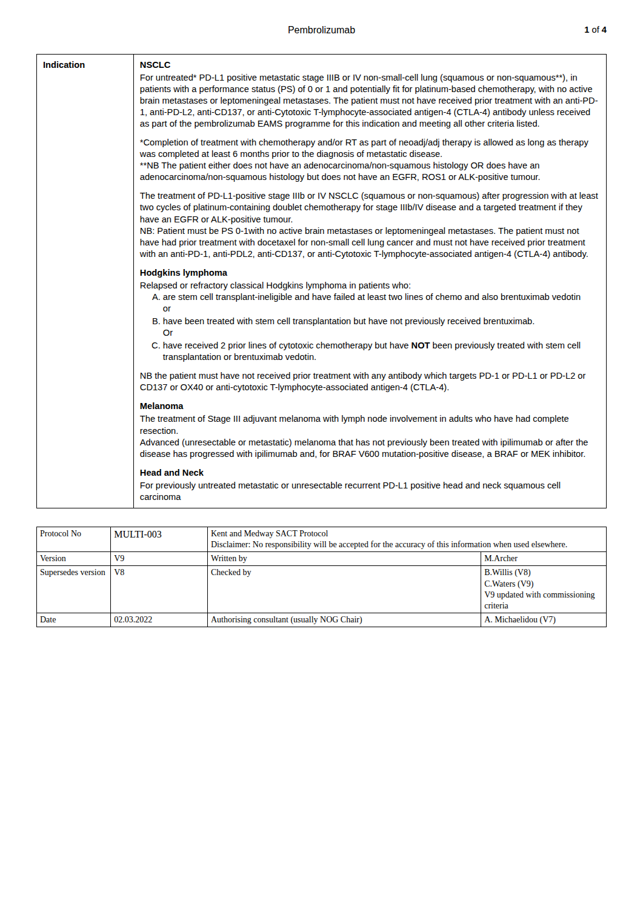Pembrolizumab 1 of 4
| Indication | NSCLC For untreated* PD-L1 positive metastatic stage IIIB or IV non-small-cell lung (squamous or non-squamous**), in patients with a performance status (PS) of 0 or 1 and potentially fit for platinum-based chemotherapy, with no active brain metastases or leptomeningeal metastases. The patient must not have received prior treatment with an anti-PD-1, anti-PD-L2, anti-CD137, or anti-Cytotoxic T-lymphocyte-associated antigen-4 (CTLA-4) antibody unless received as part of the pembrolizumab EAMS programme for this indication and meeting all other criteria listed. *Completion of treatment with chemotherapy and/or RT as part of neoadj/adj therapy is allowed as long as therapy was completed at least 6 months prior to the diagnosis of metastatic disease. **NB The patient either does not have an adenocarcinoma/non-squamous histology OR does have an adenocarcinoma/non-squamous histology but does not have an EGFR, ROS1 or ALK-positive tumour. The treatment of PD-L1-positive stage IIIb or IV NSCLC (squamous or non-squamous) after progression with at least two cycles of platinum-containing doublet chemotherapy for stage IIIb/IV disease and a targeted treatment if they have an EGFR or ALK-positive tumour. NB: Patient must be PS 0-1with no active brain metastases or leptomeningeal metastases. The patient must not have had prior treatment with docetaxel for non-small cell lung cancer and must not have received prior treatment with an anti-PD-1, anti-PDL2, anti-CD137, or anti-Cytotoxic T-lymphocyte-associated antigen-4 (CTLA-4) antibody. Hodgkins lymphoma Relapsed or refractory classical Hodgkins lymphoma in patients who: are stem cell transplant-ineligible and have failed at least two lines of chemo and also brentuximab vedotin or have been treated with stem cell transplantation but have not previously received brentuximab. Or have received 2 prior lines of cytotoxic chemotherapy but have NOT been previously treated with stem cell transplantation or brentuximab vedotin. NB the patient must have not received prior treatment with any antibody which targets PD-1 or PD-L1 or PD-L2 or CD137 or OX40 or anti-cytotoxic T-lymphocyte-associated antigen-4 (CTLA-4). Melanoma The treatment of Stage III adjuvant melanoma with lymph node involvement in adults who have had complete resection. Advanced (unresectable or metastatic) melanoma that has not previously been treated with ipilimumab or after the disease has progressed with ipilimumab and, for BRAF V600 mutation-positive disease, a BRAF or MEK inhibitor. Head and Neck For previously untreated metastatic or unresectable recurrent PD-L1 positive head and neck squamous cell carcinoma |
| Protocol No | MULTI-003 | Kent and Medway SACT Protocol Disclaimer: No responsibility will be accepted for the accuracy of this information when used elsewhere. |
| Version | V9 | Written by | M.Archer |
| Supersedes version | V8 | Checked by | B.Willis (V8) C.Waters (V9) V9 updated with commissioning criteria |
| Date | 02.03.2022 | Authorising consultant (usually NOG Chair) | A. Michaelidou (V7) |